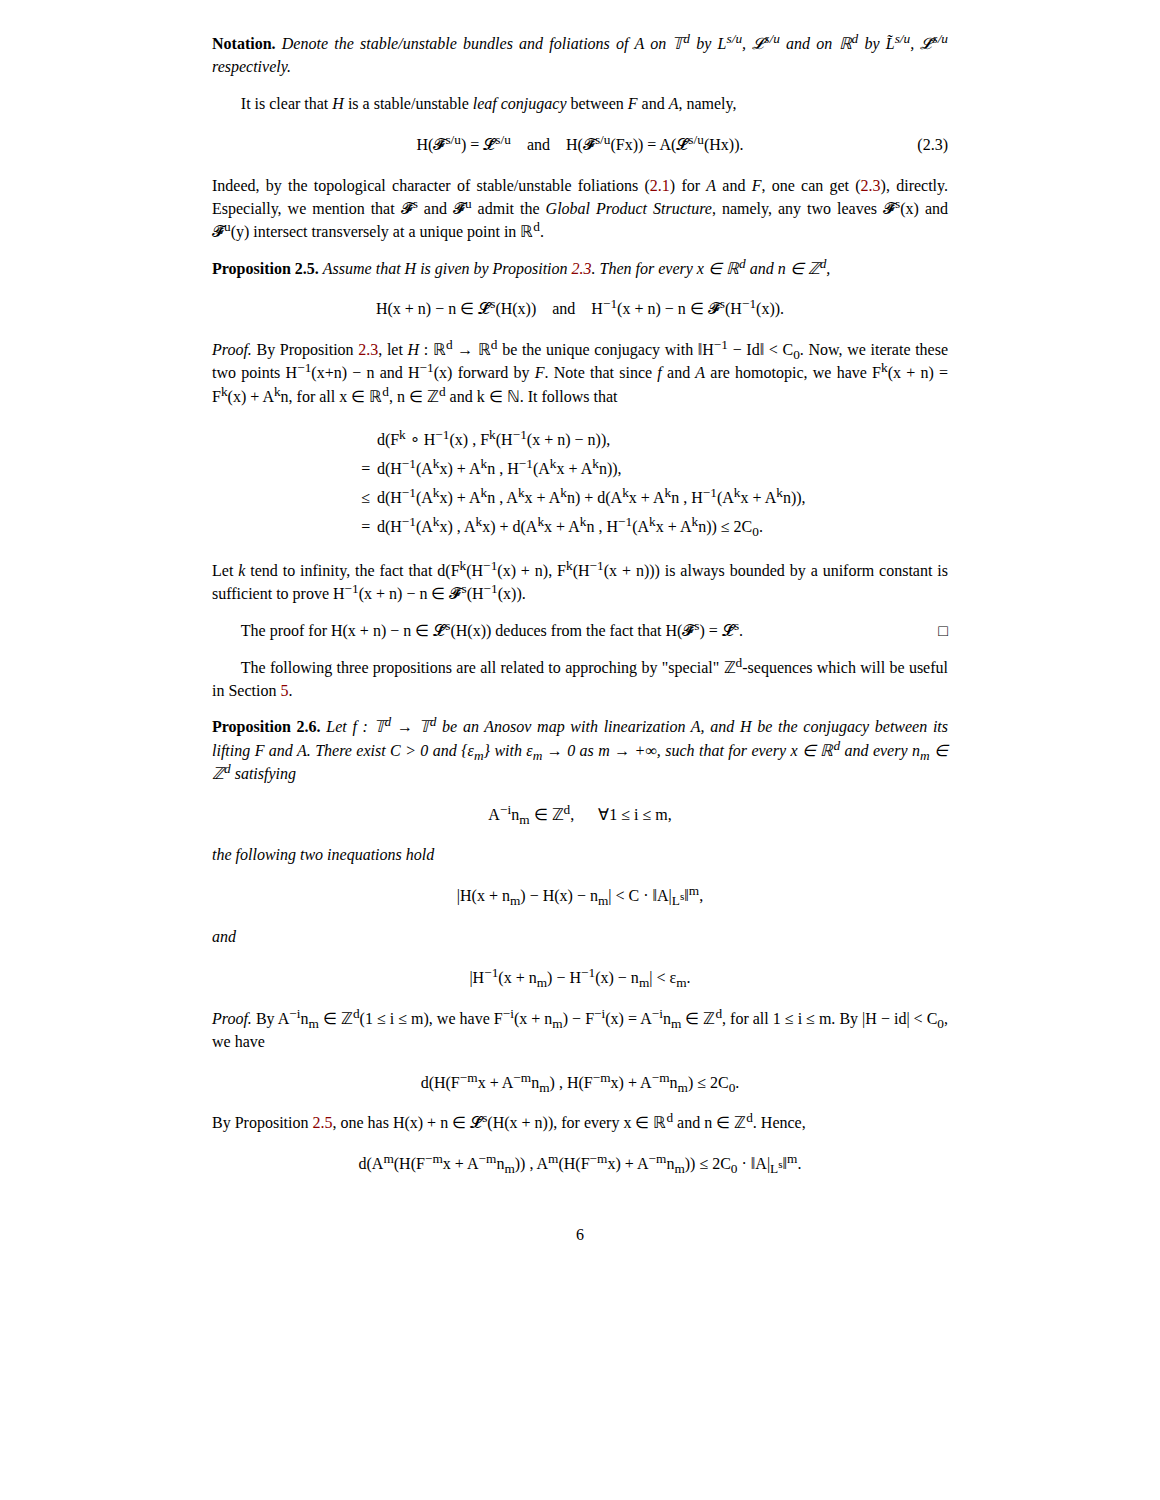Notation. Denote the stable/unstable bundles and foliations of A on 𝕋d by Ls/u, 𝓛s/u and on ℝd by L̃s/u, 𝓛̃s/u respectively.
It is clear that H is a stable/unstable leaf conjugacy between F and A, namely,
H(𝓕̃s/u) = 𝓛̃s/u and H(𝓕̃s/u(Fx)) = A(𝓛̃s/u(Hx)). (2.3)
Indeed, by the topological character of stable/unstable foliations (2.1) for A and F, one can get (2.3), directly. Especially, we mention that 𝓕̃s and 𝓕̃u admit the Global Product Structure, namely, any two leaves 𝓕̃s(x) and 𝓕̃u(y) intersect transversely at a unique point in ℝd.
Proposition 2.5. Assume that H is given by Proposition 2.3. Then for every x ∈ ℝd and n ∈ ℤd,
H(x + n) − n ∈ 𝓛̃s(H(x)) and H−1(x + n) − n ∈ 𝓕̃s(H−1(x)).
Proof. By Proposition 2.3, let H : ℝd → ℝd be the unique conjugacy with ‖H−1 − Id‖ < C0. Now, we iterate these two points H−1(x+n) − n and H−1(x) forward by F. Note that since f and A are homotopic, we have Fk(x + n) = Fk(x) + Akn, for all x ∈ ℝd, n ∈ ℤd and k ∈ ℕ. It follows that
| | | d(F k ∘ H −1 (x) , F k (H −1 (x + n) − n)), |
| | = | d(H −1 (A k x) + A k n , H −1 (A k x + A k n)), |
| | ≤ | d(H −1 (A k x) + A k n , A k x + A k n) + d(A k x + A k n , H −1 (A k x + A k n)), |
| | = | d(H −1 (A k x) , A k x) + d(A k x + A k n , H −1 (A k x + A k n)) ≤ 2C 0 . |
Let k tend to infinity, the fact that d(Fk(H−1(x) + n), Fk(H−1(x + n))) is always bounded by a uniform constant is sufficient to prove H−1(x + n) − n ∈ 𝓕̃s(H−1(x)).
The proof for H(x + n) − n ∈ 𝓛̃s(H(x)) deduces from the fact that H(𝓕̃s) = 𝓛̃s. □
The following three propositions are all related to approching by "special" ℤd-sequences which will be useful in Section 5.
Proposition 2.6. Let f : 𝕋d → 𝕋d be an Anosov map with linearization A, and H be the conjugacy between its lifting F and A. There exist C > 0 and {εm} with εm → 0 as m → +∞, such that for every x ∈ ℝd and every nm ∈ ℤd satisfying
A−inm ∈ ℤd, ∀1 ≤ i ≤ m,
the following two inequations hold
|H(x + nm) − H(x) − nm| < C · ‖A|Ls‖m,
and
|H−1(x + nm) − H−1(x) − nm| < εm.
Proof. By A−inm ∈ ℤd(1 ≤ i ≤ m), we have F−i(x + nm) − F−i(x) = A−inm ∈ ℤd, for all 1 ≤ i ≤ m. By |H − id| < C0, we have
d(H(F−mx + A−mnm) , H(F−mx) + A−mnm) ≤ 2C0.
By Proposition 2.5, one has H(x) + n ∈ 𝓛̃s(H(x + n)), for every x ∈ ℝd and n ∈ ℤd. Hence,
d(Am(H(F−mx + A−mnm)) , Am(H(F−mx) + A−mnm)) ≤ 2C0 · ‖A|Ls‖m.
6